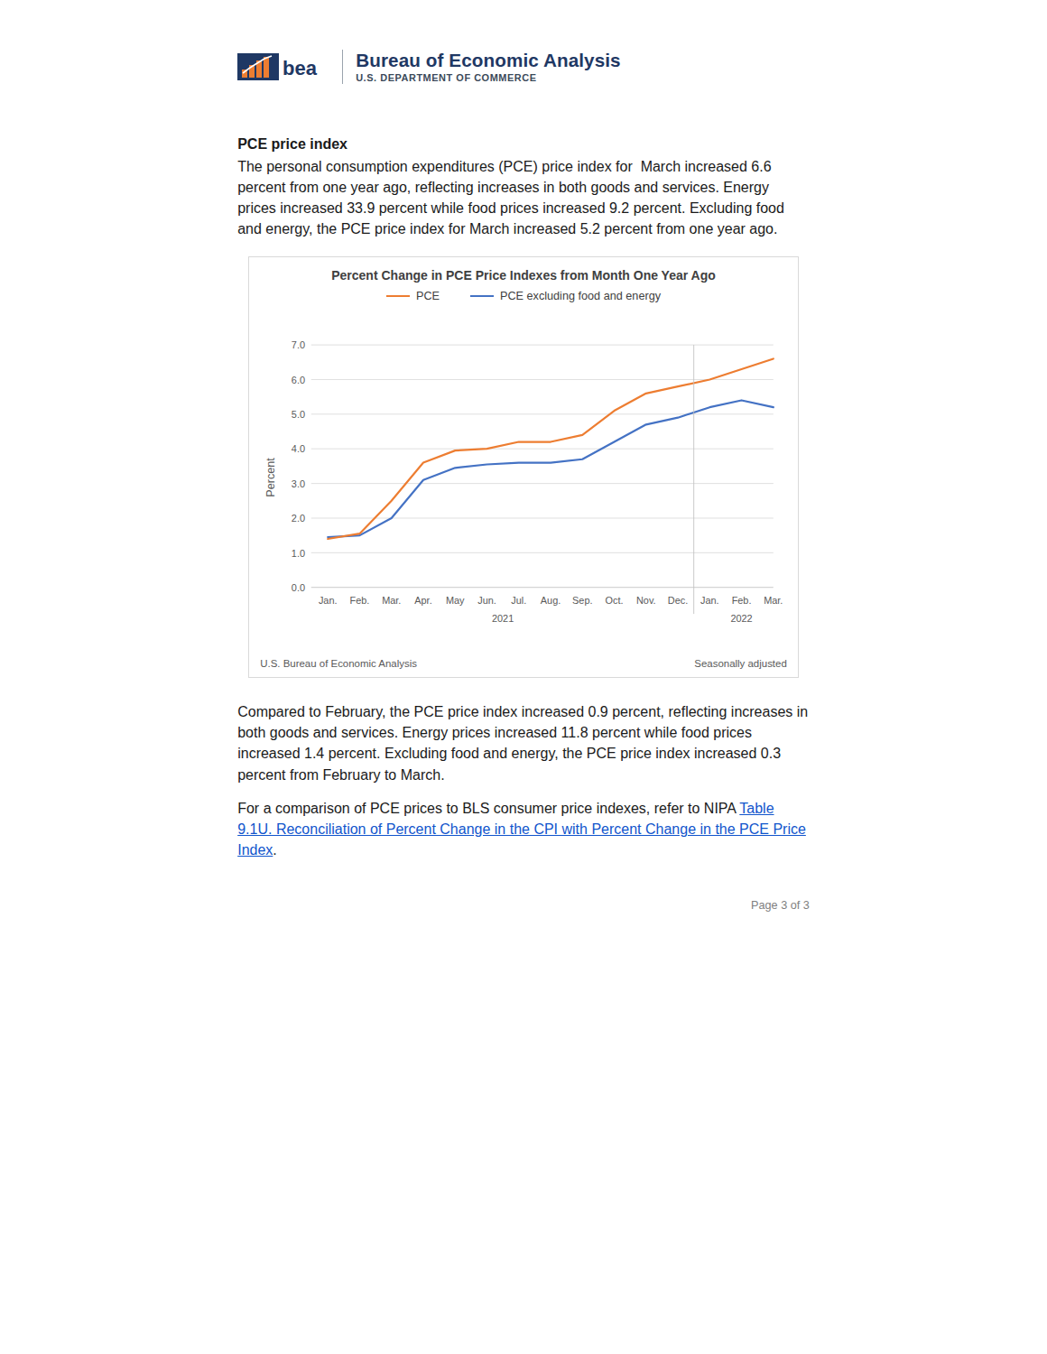bea
Bureau of Economic Analysis
U.S. Department of Commerce
PCE price index
The personal consumption expenditures (PCE) price index for March increased 6.6 percent from one year ago, reflecting increases in both goods and services. Energy prices increased 33.9 percent while food prices increased 9.2 percent. Excluding food and energy, the PCE price index for March increased 5.2 percent from one year ago.
Percent Change in PCE Price Indexes from Month One Year Ago
PCE
PCE excluding food and energy
Percent 7.0 6.0 5.0 4.0 3.0 2.0 1.0 0.0 Jan. Feb. Mar. Apr. May Jun. Jul. Aug. Sep. Oct. Nov. Dec. Jan. Feb. Mar. 2021 2022
U.S. Bureau of Economic Analysis Seasonally adjusted
Compared to February, the PCE price index increased 0.9 percent, reflecting increases in both goods and services. Energy prices increased 11.8 percent while food prices increased 1.4 percent. Excluding food and energy, the PCE price index increased 0.3 percent from February to March.
For a comparison of PCE prices to BLS consumer price indexes, refer to NIPA Table 9.1U. Reconciliation of Percent Change in the CPI with Percent Change in the PCE Price Index.
Page 3 of 3